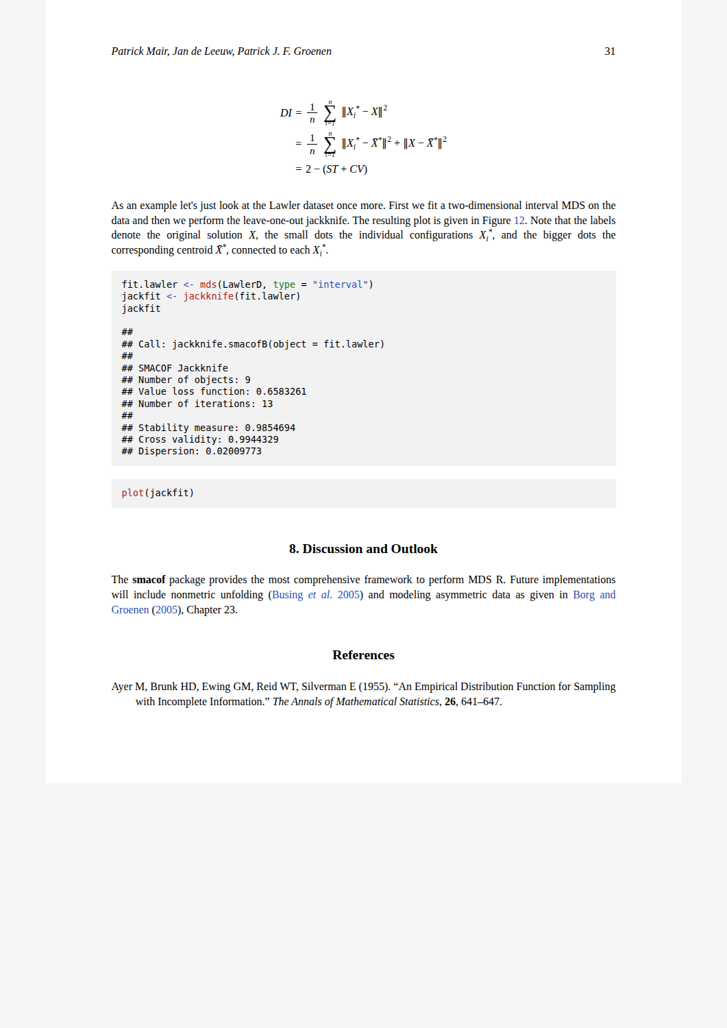Patrick Mair, Jan de Leeuw, Patrick J. F. Groenen 31
| DI | = | 1 n n ∑ i =1 ∥ X i * − X ∥ 2 |
| | = | 1 n n ∑ i =1 ∥ X i * − X̄ * ∥ 2 + ∥ X − X̄ * ∥ 2 |
| | = | 2 − ( ST + CV ) |
As an example let's just look at the Lawler dataset once more. First we fit a two-dimensional interval MDS on the data and then we perform the leave-one-out jackknife. The resulting plot is given in Figure 12. Note that the labels denote the original solution X, the small dots the individual configurations Xi*, and the bigger dots the corresponding centroid X̄*, connected to each Xi*.
fit.lawler <- mds(LawlerD, type = "interval")
jackfit <- jackknife(fit.lawler)
jackfit

##
## Call: jackknife.smacofB(object = fit.lawler)
##
## SMACOF Jackknife
## Number of objects: 9
## Value loss function: 0.6583261
## Number of iterations: 13
##
## Stability measure: 0.9854694
## Cross validity: 0.9944329
## Dispersion: 0.02009773
plot(jackfit)
8. Discussion and Outlook
The smacof package provides the most comprehensive framework to perform MDS R. Future implementations will include nonmetric unfolding (Busing et al. 2005) and modeling asymmetric data as given in Borg and Groenen (2005), Chapter 23.
References
Ayer M, Brunk HD, Ewing GM, Reid WT, Silverman E (1955). “An Empirical Distribution Function for Sampling with Incomplete Information.” The Annals of Mathematical Statistics, 26, 641–647.